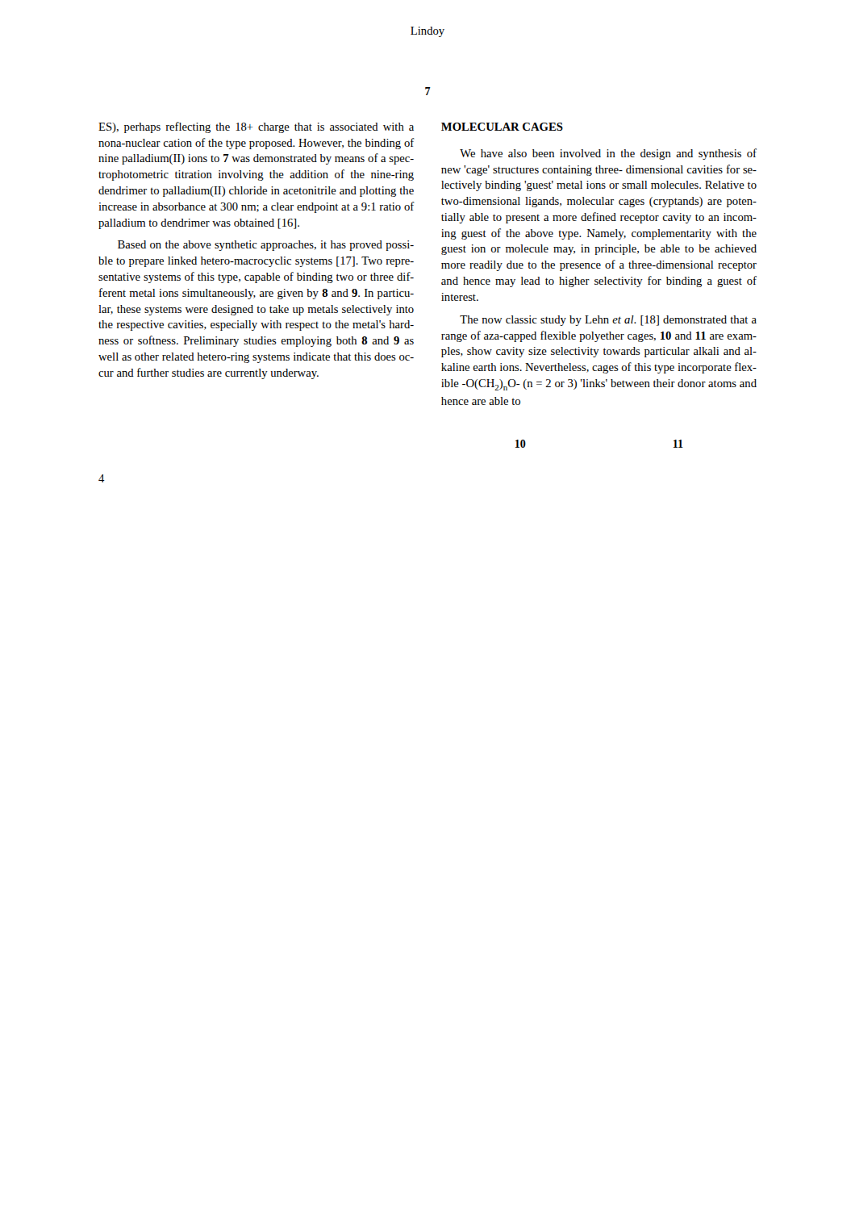Lindoy
7
ES), perhaps reflecting the 18+ charge that is associated with a nona-nuclear cation of the type proposed. However, the binding of nine palladium(II) ions to 7 was demonstrated by means of a spectrophotometric titration involving the addition of the nine-ring dendrimer to palladium(II) chloride in acetonitrile and plotting the increase in absorbance at 300 nm; a clear endpoint at a 9:1 ratio of palladium to dendrimer was obtained [16].
Based on the above synthetic approaches, it has proved possible to prepare linked hetero-macrocyclic systems [17]. Two representative systems of this type, capable of binding two or three different metal ions simultaneously, are given by 8 and 9. In particular, these systems were designed to take up metals selectively into the respective cavities, especially with respect to the metal's hardness or softness. Preliminary studies employing both 8 and 9 as well as other related hetero-ring systems indicate that this does occur and further studies are currently underway.
Molecular Cages
We have also been involved in the design and synthesis of new 'cage' structures containing three- dimensional cavities for selectively binding 'guest' metal ions or small molecules. Relative to two-dimensional ligands, molecular cages (cryptands) are potentially able to present a more defined receptor cavity to an incoming guest of the above type. Namely, complementarity with the guest ion or molecule may, in principle, be able to be achieved more readily due to the presence of a three-dimensional receptor and hence may lead to higher selectivity for binding a guest of interest.
The now classic study by Lehn et al. [18] demonstrated that a range of aza-capped flexible polyether cages, 10 and 11 are examples, show cavity size selectivity towards particular alkali and alkaline earth ions. Nevertheless, cages of this type incorporate flexible -O(CH2)nO- (n = 2 or 3) 'links' between their donor atoms and hence are able to
1011
4